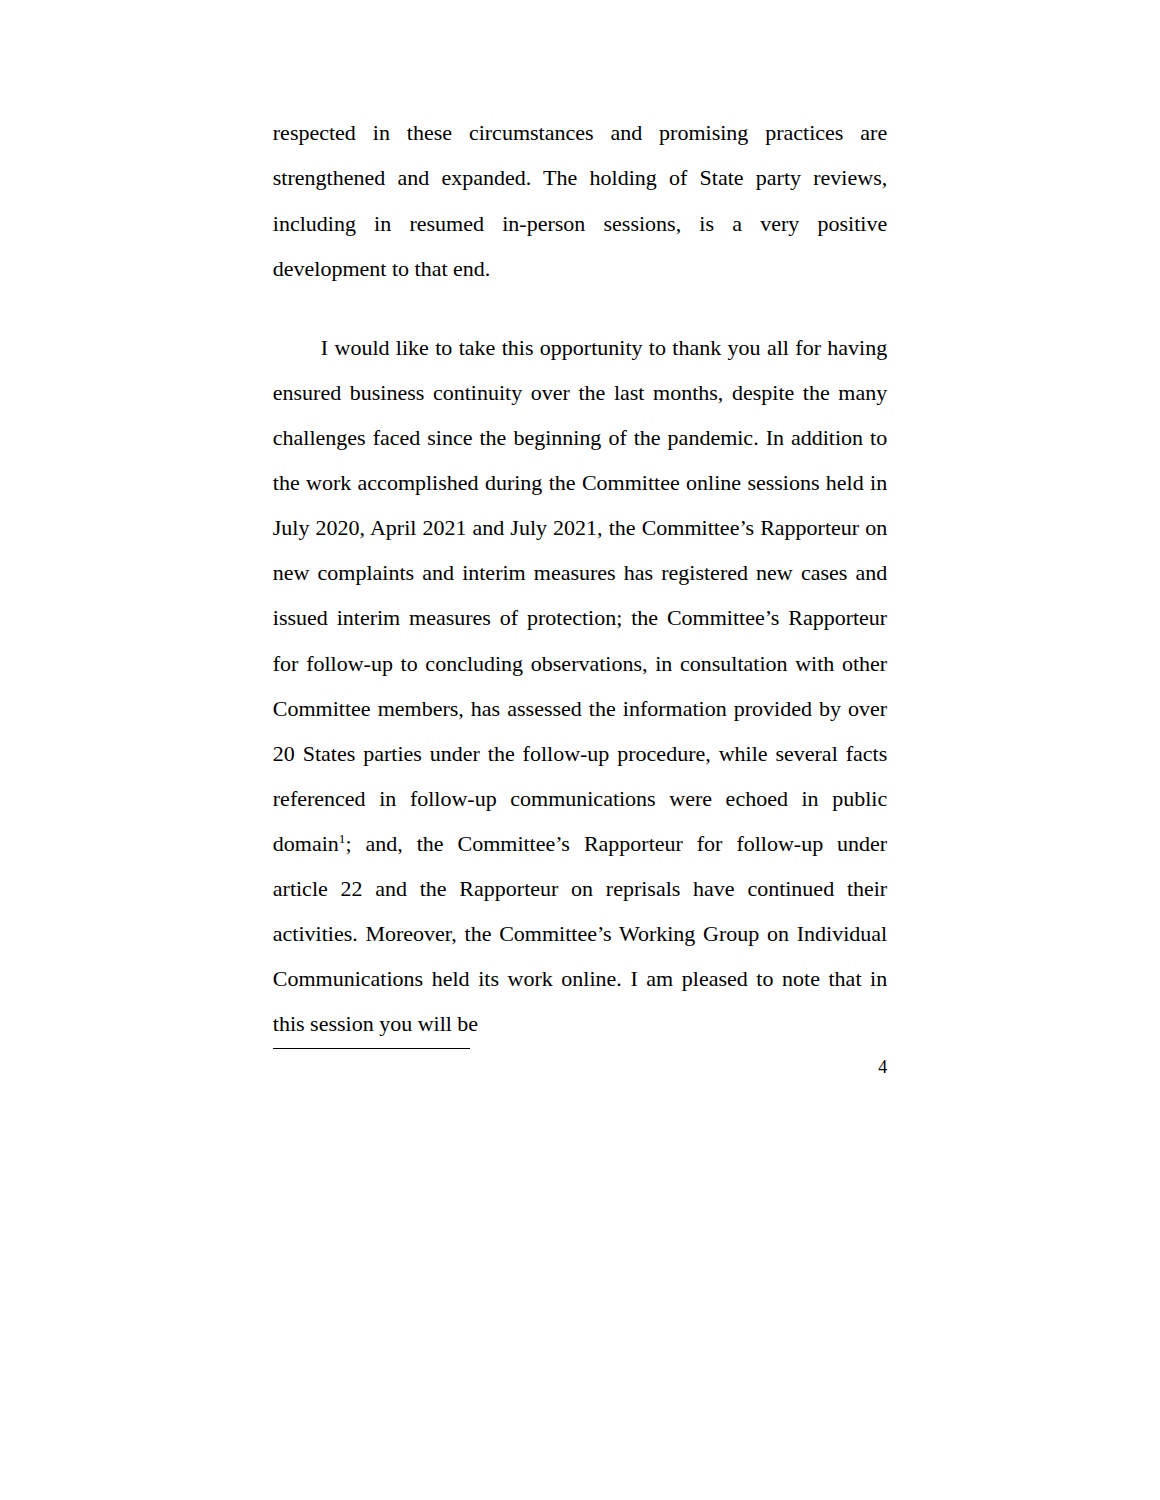respected in these circumstances and promising practices are strengthened and expanded. The holding of State party reviews, including in resumed in-person sessions, is a very positive development to that end.
I would like to take this opportunity to thank you all for having ensured business continuity over the last months, despite the many challenges faced since the beginning of the pandemic. In addition to the work accomplished during the Committee online sessions held in July 2020, April 2021 and July 2021, the Committee’s Rapporteur on new complaints and interim measures has registered new cases and issued interim measures of protection; the Committee’s Rapporteur for follow-up to concluding observations, in consultation with other Committee members, has assessed the information provided by over 20 States parties under the follow-up procedure, while several facts referenced in follow-up communications were echoed in public domain1; and, the Committee’s Rapporteur for follow-up under article 22 and the Rapporteur on reprisals have continued their activities. Moreover, the Committee’s Working Group on Individual Communications held its work online. I am pleased to note that in this session you will be
4